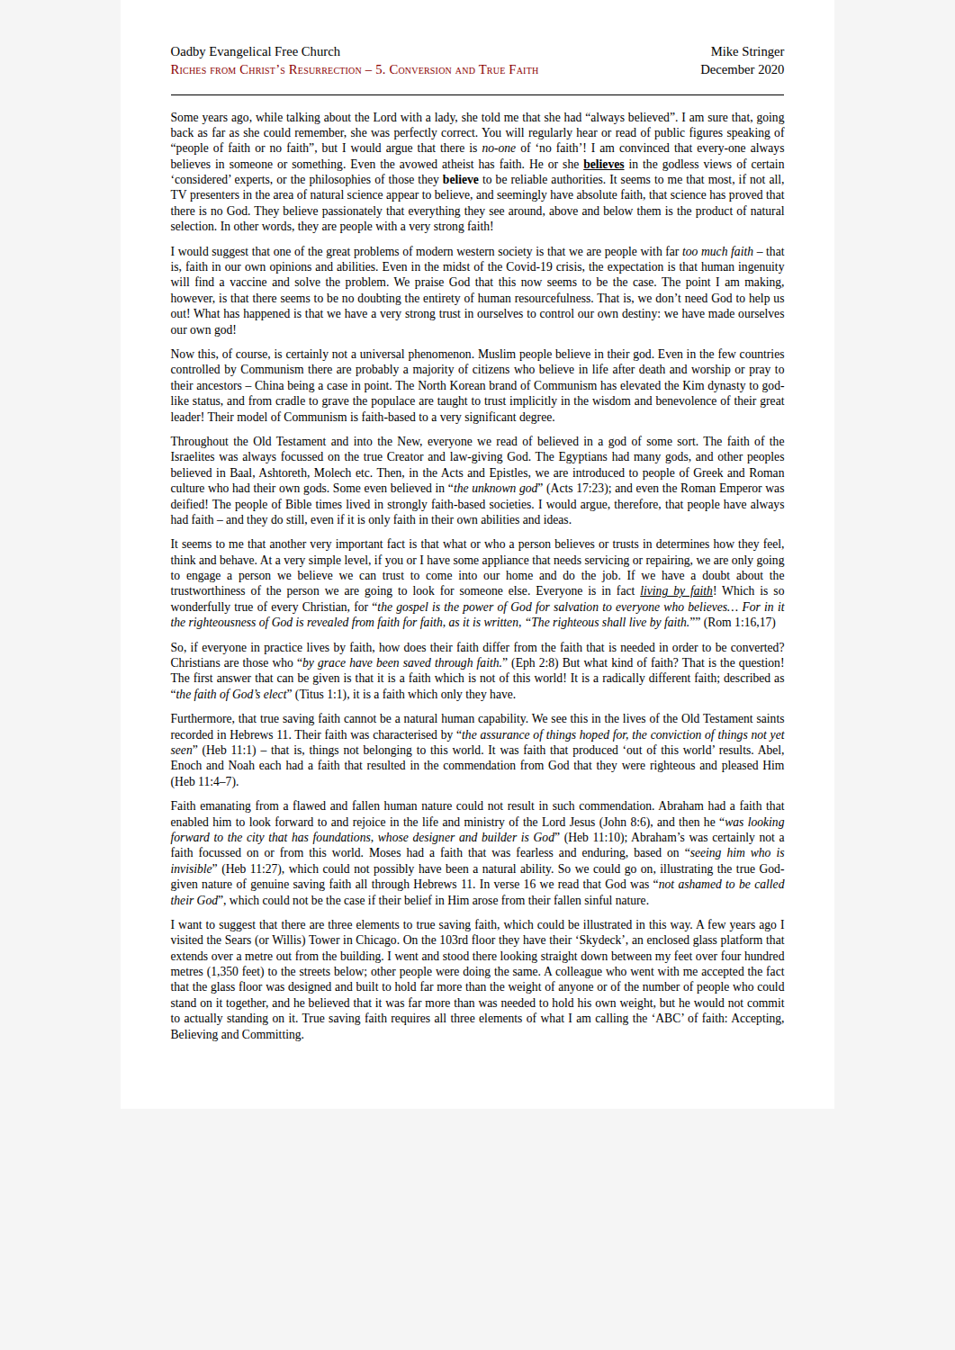Oadby Evangelical Free Church Mike Stringer
Riches from Christ’s Resurrection – 5. Conversion and True Faith December 2020
Some years ago, while talking about the Lord with a lady, she told me that she had “always believed”. I am sure that, going back as far as she could remember, she was perfectly correct. You will regularly hear or read of public figures speaking of “people of faith or no faith”, but I would argue that there is no-one of ‘no faith’! I am convinced that every-one always believes in someone or something. Even the avowed atheist has faith. He or she believes in the godless views of certain ‘considered’ experts, or the philosophies of those they believe to be reliable authorities. It seems to me that most, if not all, TV presenters in the area of natural science appear to believe, and seemingly have absolute faith, that science has proved that there is no God. They believe passionately that everything they see around, above and below them is the product of natural selection. In other words, they are people with a very strong faith!
I would suggest that one of the great problems of modern western society is that we are people with far too much faith – that is, faith in our own opinions and abilities. Even in the midst of the Covid-19 crisis, the expectation is that human ingenuity will find a vaccine and solve the problem. We praise God that this now seems to be the case. The point I am making, however, is that there seems to be no doubting the entirety of human resourcefulness. That is, we don’t need God to help us out! What has happened is that we have a very strong trust in ourselves to control our own destiny: we have made ourselves our own god!
Now this, of course, is certainly not a universal phenomenon. Muslim people believe in their god. Even in the few countries controlled by Communism there are probably a majority of citizens who believe in life after death and worship or pray to their ancestors – China being a case in point. The North Korean brand of Communism has elevated the Kim dynasty to god-like status, and from cradle to grave the populace are taught to trust implicitly in the wisdom and benevolence of their great leader! Their model of Communism is faith-based to a very significant degree.
Throughout the Old Testament and into the New, everyone we read of believed in a god of some sort. The faith of the Israelites was always focussed on the true Creator and law-giving God. The Egyptians had many gods, and other peoples believed in Baal, Ashtoreth, Molech etc. Then, in the Acts and Epistles, we are introduced to people of Greek and Roman culture who had their own gods. Some even believed in “the unknown god” (Acts 17:23); and even the Roman Emperor was deified! The people of Bible times lived in strongly faith-based societies. I would argue, therefore, that people have always had faith – and they do still, even if it is only faith in their own abilities and ideas.
It seems to me that another very important fact is that what or who a person believes or trusts in determines how they feel, think and behave. At a very simple level, if you or I have some appliance that needs servicing or repairing, we are only going to engage a person we believe we can trust to come into our home and do the job. If we have a doubt about the trustworthiness of the person we are going to look for someone else. Everyone is in fact living by faith! Which is so wonderfully true of every Christian, for “the gospel is the power of God for salvation to everyone who believes… For in it the righteousness of God is revealed from faith for faith, as it is written, “The righteous shall live by faith.”” (Rom 1:16,17)
So, if everyone in practice lives by faith, how does their faith differ from the faith that is needed in order to be converted? Christians are those who “by grace have been saved through faith.” (Eph 2:8) But what kind of faith? That is the question! The first answer that can be given is that it is a faith which is not of this world! It is a radically different faith; described as “the faith of God’s elect” (Titus 1:1), it is a faith which only they have.
Furthermore, that true saving faith cannot be a natural human capability. We see this in the lives of the Old Testament saints recorded in Hebrews 11. Their faith was characterised by “the assurance of things hoped for, the conviction of things not yet seen” (Heb 11:1) – that is, things not belonging to this world. It was faith that produced ‘out of this world’ results. Abel, Enoch and Noah each had a faith that resulted in the commendation from God that they were righteous and pleased Him (Heb 11:4–7).
Faith emanating from a flawed and fallen human nature could not result in such commendation. Abraham had a faith that enabled him to look forward to and rejoice in the life and ministry of the Lord Jesus (John 8:6), and then he “was looking forward to the city that has foundations, whose designer and builder is God” (Heb 11:10); Abraham’s was certainly not a faith focussed on or from this world. Moses had a faith that was fearless and enduring, based on “seeing him who is invisible” (Heb 11:27), which could not possibly have been a natural ability. So we could go on, illustrating the true God-given nature of genuine saving faith all through Hebrews 11. In verse 16 we read that God was “not ashamed to be called their God”, which could not be the case if their belief in Him arose from their fallen sinful nature.
I want to suggest that there are three elements to true saving faith, which could be illustrated in this way. A few years ago I visited the Sears (or Willis) Tower in Chicago. On the 103rd floor they have their ‘Skydeck’, an enclosed glass platform that extends over a metre out from the building. I went and stood there looking straight down between my feet over four hundred metres (1,350 feet) to the streets below; other people were doing the same. A colleague who went with me accepted the fact that the glass floor was designed and built to hold far more than the weight of anyone or of the number of people who could stand on it together, and he believed that it was far more than was needed to hold his own weight, but he would not commit to actually standing on it. True saving faith requires all three elements of what I am calling the ‘ABC’ of faith: Accepting, Believing and Committing.